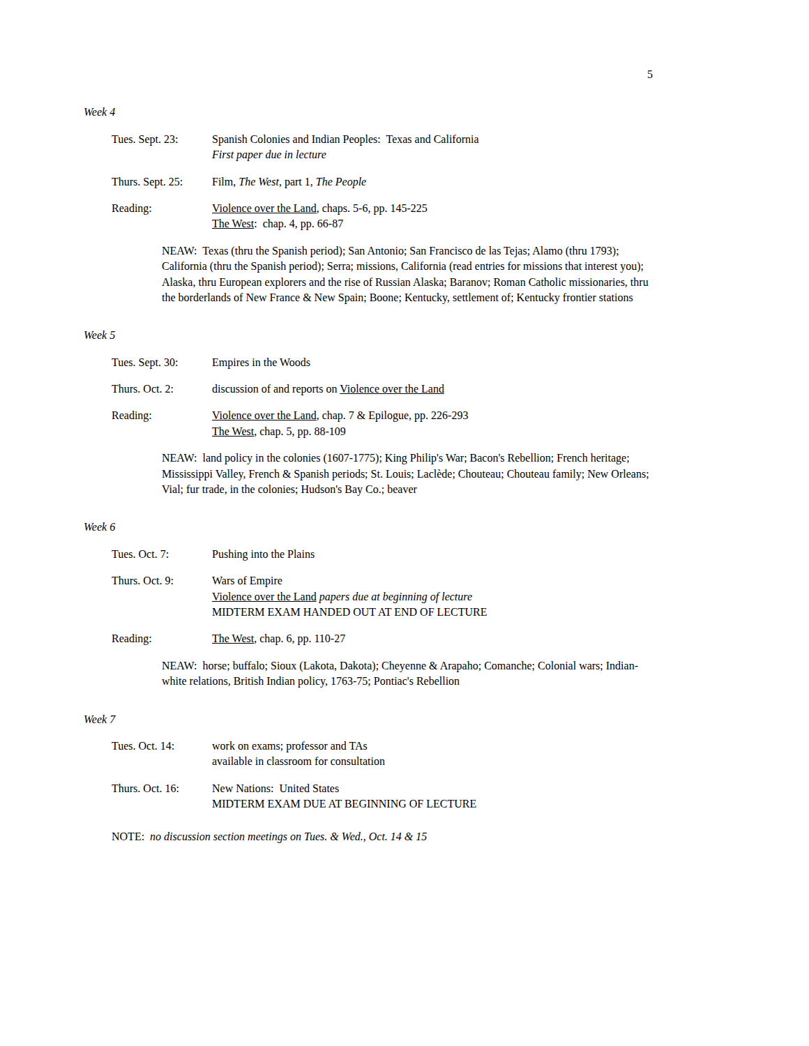5
Week 4
Tues. Sept. 23:
Spanish Colonies and Indian Peoples: Texas and California
First paper due in lecture
Thurs. Sept. 25:
Film, The West, part 1, The People
Reading:
Violence over the Land, chaps. 5-6, pp. 145-225
The West: chap. 4, pp. 66-87
NEAW: Texas (thru the Spanish period); San Antonio; San Francisco de las Tejas; Alamo (thru 1793); California (thru the Spanish period); Serra; missions, California (read entries for missions that interest you); Alaska, thru European explorers and the rise of Russian Alaska; Baranov; Roman Catholic missionaries, thru the borderlands of New France & New Spain; Boone; Kentucky, settlement of; Kentucky frontier stations
Week 5
Tues. Sept. 30:
Empires in the Woods
Thurs. Oct. 2:
discussion of and reports on Violence over the Land
Reading:
Violence over the Land, chap. 7 & Epilogue, pp. 226-293
The West, chap. 5, pp. 88-109
NEAW: land policy in the colonies (1607-1775); King Philip's War; Bacon's Rebellion; French heritage; Mississippi Valley, French & Spanish periods; St. Louis; Laclède; Chouteau; Chouteau family; New Orleans; Vial; fur trade, in the colonies; Hudson's Bay Co.; beaver
Week 6
Tues. Oct. 7:
Pushing into the Plains
Thurs. Oct. 9:
Wars of Empire
Violence over the Land papers due at beginning of lecture
MIDTERM EXAM HANDED OUT AT END OF LECTURE
Reading:
The West, chap. 6, pp. 110-27
NEAW: horse; buffalo; Sioux (Lakota, Dakota); Cheyenne & Arapaho; Comanche; Colonial wars; Indian-white relations, British Indian policy, 1763-75; Pontiac's Rebellion
Week 7
Tues. Oct. 14:
work on exams; professor and TAs
available in classroom for consultation
Thurs. Oct. 16:
New Nations: United States
MIDTERM EXAM DUE AT BEGINNING OF LECTURE
NOTE: no discussion section meetings on Tues. & Wed., Oct. 14 & 15